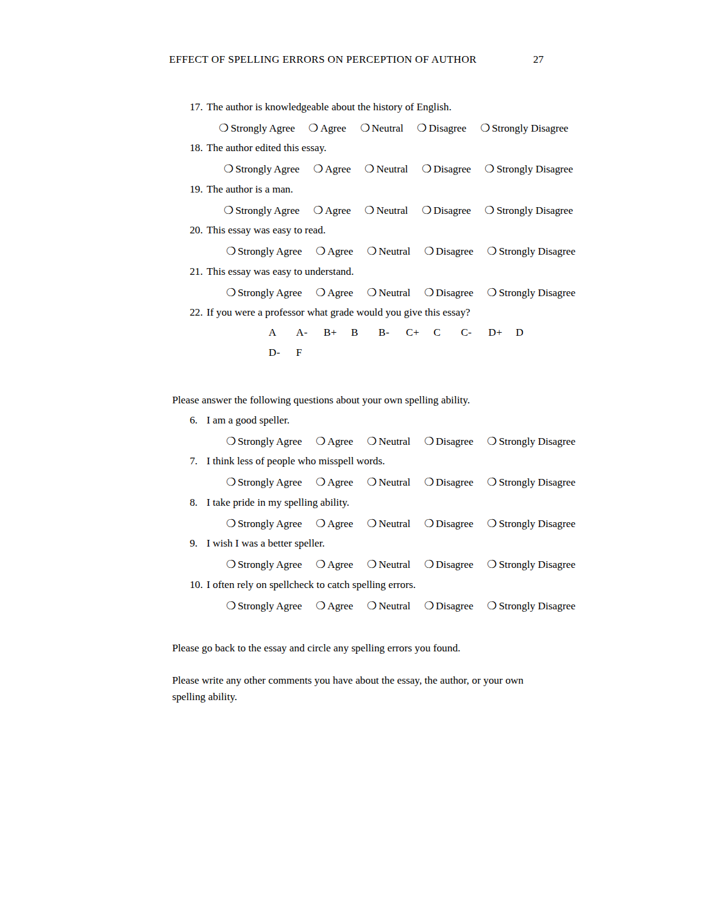EFFECT OF SPELLING ERRORS ON PERCEPTION OF AUTHOR 27
17. The author is knowledgeable about the history of English.
❍Strongly Agree ❍Agree ❍Neutral ❍Disagree ❍Strongly Disagree
18. The author edited this essay.
❍Strongly Agree ❍Agree ❍Neutral ❍Disagree ❍Strongly Disagree
19. The author is a man.
❍Strongly Agree ❍Agree ❍Neutral ❍Disagree ❍Strongly Disagree
20. This essay was easy to read.
❍Strongly Agree ❍Agree ❍Neutral ❍Disagree ❍Strongly Disagree
21. This essay was easy to understand.
❍Strongly Agree ❍Agree ❍Neutral ❍Disagree ❍Strongly Disagree
22. If you were a professor what grade would you give this essay?
AA-B+BB-C+CC-D+DD-F
Please answer the following questions about your own spelling ability.
6. I am a good speller.
❍Strongly Agree ❍Agree ❍Neutral ❍Disagree ❍Strongly Disagree
7. I think less of people who misspell words.
❍Strongly Agree ❍Agree ❍Neutral ❍Disagree ❍Strongly Disagree
8. I take pride in my spelling ability.
❍Strongly Agree ❍Agree ❍Neutral ❍Disagree ❍Strongly Disagree
9. I wish I was a better speller.
❍Strongly Agree ❍Agree ❍Neutral ❍Disagree ❍Strongly Disagree
10. I often rely on spellcheck to catch spelling errors.
❍Strongly Agree ❍Agree ❍Neutral ❍Disagree ❍Strongly Disagree
Please go back to the essay and circle any spelling errors you found.
Please write any other comments you have about the essay, the author, or your own spelling ability.